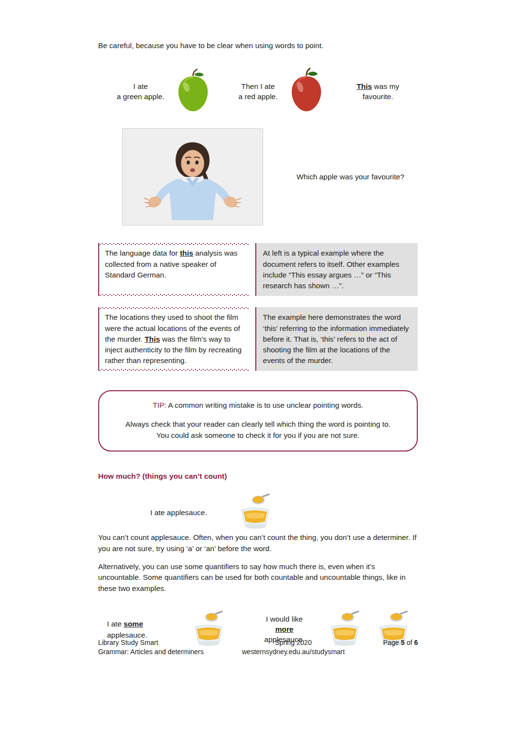Be careful, because you have to be clear when using words to point.
I ate
a green apple.
Then I ate
a red apple.
This was my
favourite.
Which apple was your favourite?
The language data for this analysis was collected from a native speaker of Standard German.
At left is a typical example where the document refers to itself. Other examples include “This essay argues …” or “This research has shown …”.
The locations they used to shoot the film were the actual locations of the events of the murder. This was the film’s way to inject authenticity to the film by recreating rather than representing.
The example here demonstrates the word ‘this’ referring to the information immediately before it. That is, ‘this’ refers to the act of shooting the film at the locations of the events of the murder.
TIP: A common writing mistake is to use unclear pointing words.
Always check that your reader can clearly tell which thing the word is pointing to.
You could ask someone to check it for you if you are not sure.
How much? (things you can’t count)
I ate applesauce.
You can’t count applesauce. Often, when you can’t count the thing, you don’t use a determiner. If you are not sure, try using ‘a’ or ‘an’ before the word.
Alternatively, you can use some quantifiers to say how much there is, even when it’s uncountable. Some quantifiers can be used for both countable and uncountable things, like in these two examples.
I ate some applesauce.
I would like
more applesauce.
Library Study Smart
Grammar: Articles and determiners
Spring 2020
westernsydney.edu.au/studysmart
Page 5 of 6